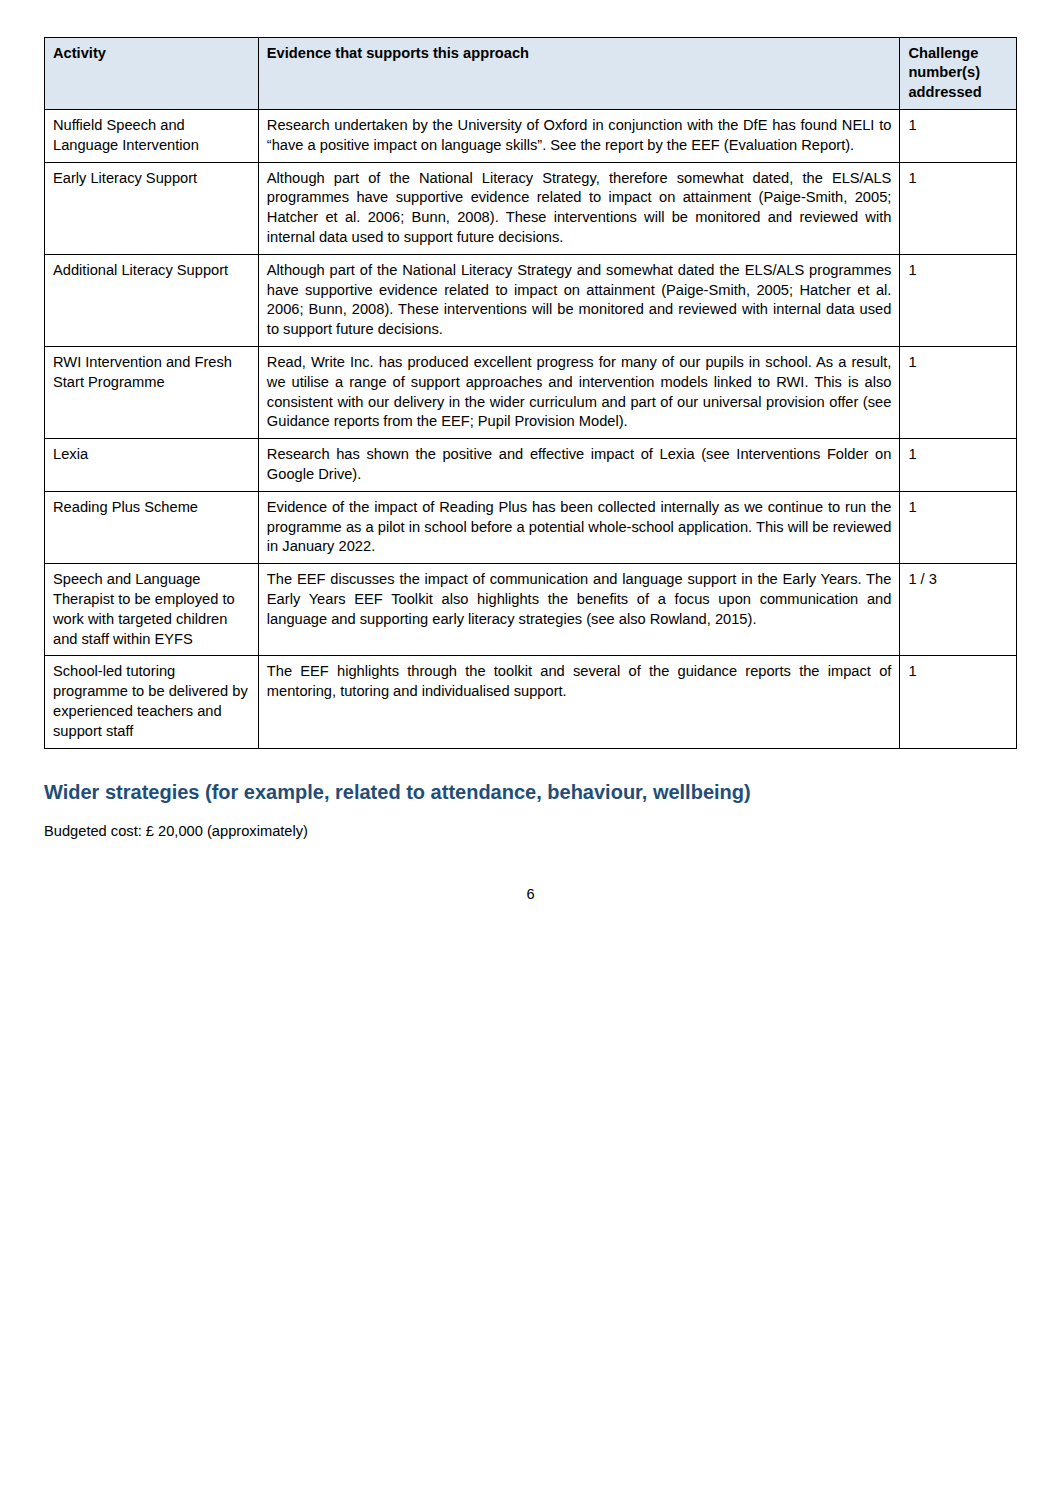| Activity | Evidence that supports this approach | Challenge number(s) addressed |
| --- | --- | --- |
| Nuffield Speech and Language Intervention | Research undertaken by the University of Oxford in conjunction with the DfE has found NELI to “have a positive impact on language skills”. See the report by the EEF (Evaluation Report). | 1 |
| Early Literacy Support | Although part of the National Literacy Strategy, therefore somewhat dated, the ELS/ALS programmes have supportive evidence related to impact on attainment (Paige-Smith, 2005; Hatcher et al. 2006; Bunn, 2008). These interventions will be monitored and reviewed with internal data used to support future decisions. | 1 |
| Additional Literacy Support | Although part of the National Literacy Strategy and somewhat dated the ELS/ALS programmes have supportive evidence related to impact on attainment (Paige-Smith, 2005; Hatcher et al. 2006; Bunn, 2008). These interventions will be monitored and reviewed with internal data used to support future decisions. | 1 |
| RWI Intervention and Fresh Start Programme | Read, Write Inc. has produced excellent progress for many of our pupils in school. As a result, we utilise a range of support approaches and intervention models linked to RWI. This is also consistent with our delivery in the wider curriculum and part of our universal provision offer (see Guidance reports from the EEF; Pupil Provision Model). | 1 |
| Lexia | Research has shown the positive and effective impact of Lexia (see Interventions Folder on Google Drive). | 1 |
| Reading Plus Scheme | Evidence of the impact of Reading Plus has been collected internally as we continue to run the programme as a pilot in school before a potential whole-school application. This will be reviewed in January 2022. | 1 |
| Speech and Language Therapist to be employed to work with targeted children and staff within EYFS | The EEF discusses the impact of communication and language support in the Early Years. The Early Years EEF Toolkit also highlights the benefits of a focus upon communication and language and supporting early literacy strategies (see also Rowland, 2015). | 1 / 3 |
| School-led tutoring programme to be delivered by experienced teachers and support staff | The EEF highlights through the toolkit and several of the guidance reports the impact of mentoring, tutoring and individualised support. | 1 |
Wider strategies (for example, related to attendance, behaviour, wellbeing)
Budgeted cost: £ 20,000 (approximately)
6